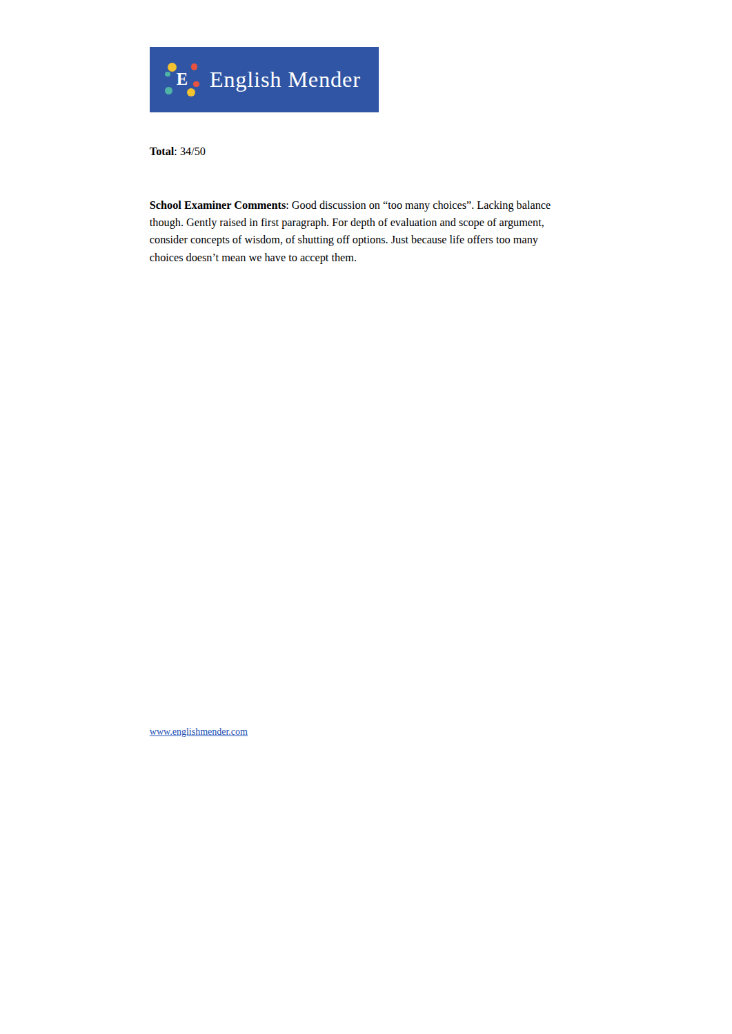E
English Mender
Total: 34/50
School Examiner Comments: Good discussion on “too many choices”. Lacking balance though. Gently raised in first paragraph. For depth of evaluation and scope of argument, consider concepts of wisdom, of shutting off options. Just because life offers too many choices doesn’t mean we have to accept them.
www.englishmender.com